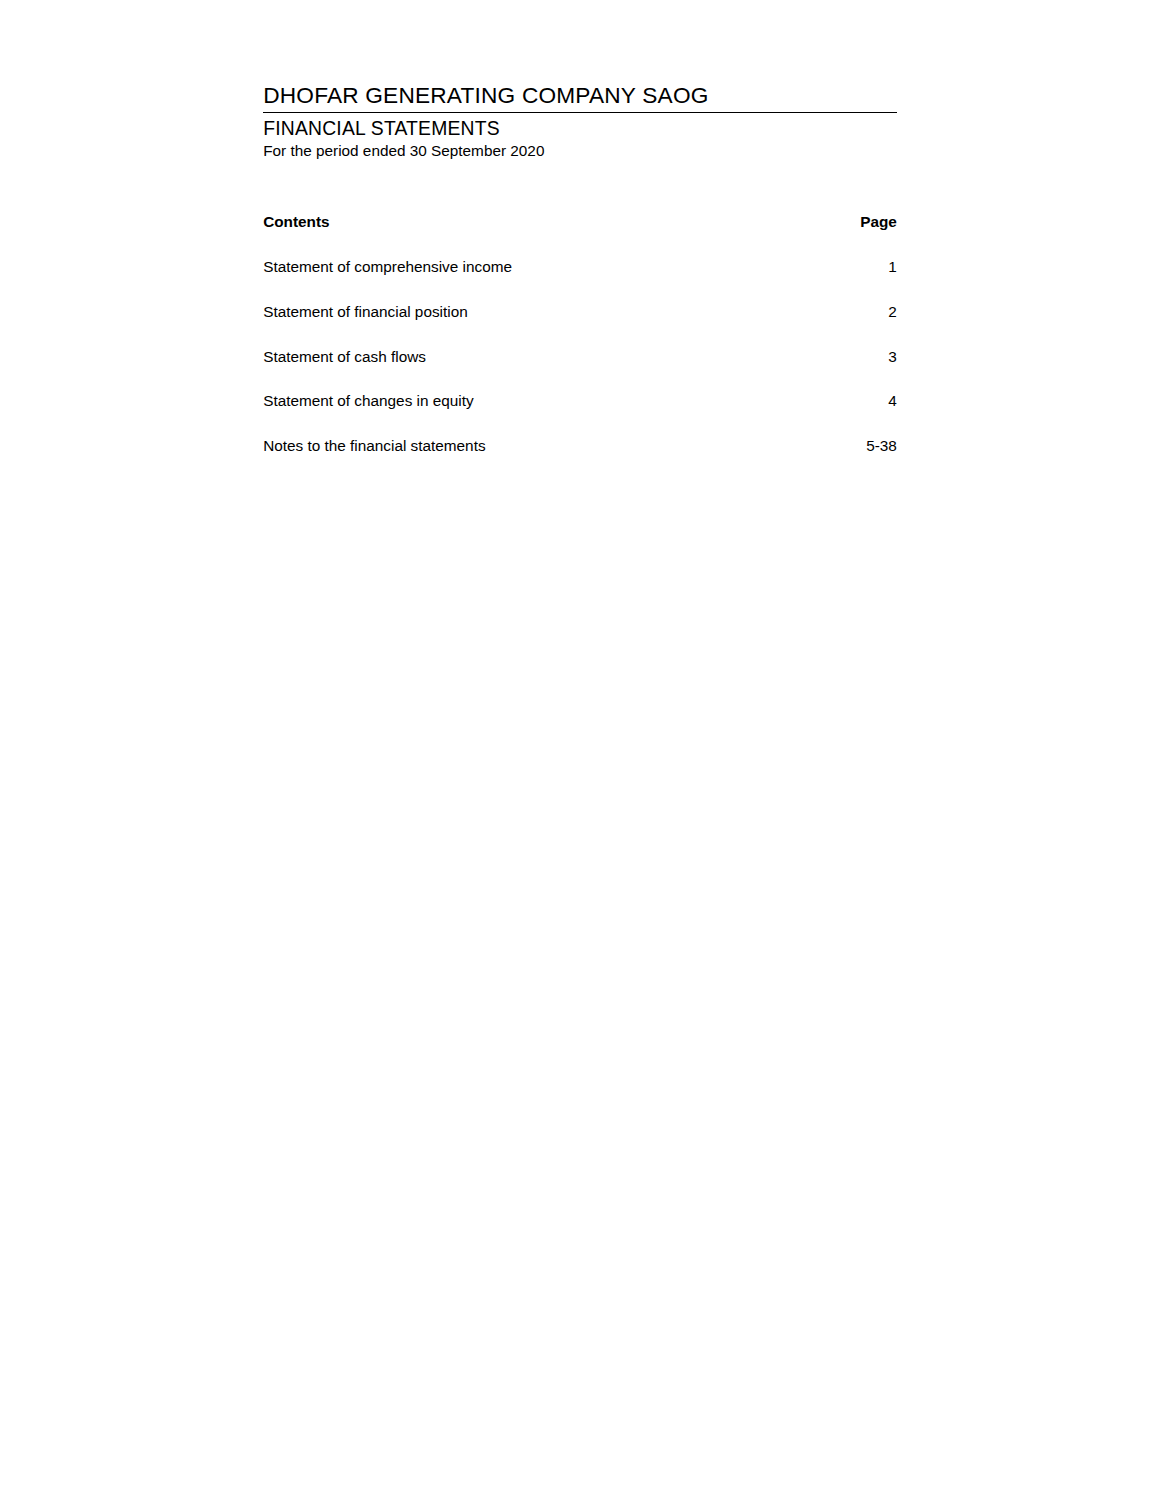DHOFAR GENERATING COMPANY SAOG
FINANCIAL STATEMENTS
For the period ended 30 September 2020
| Contents | Page |
| --- | --- |
| Statement of comprehensive income | 1 |
| Statement of financial position | 2 |
| Statement of cash flows | 3 |
| Statement of changes in equity | 4 |
| Notes to the financial statements | 5-38 |